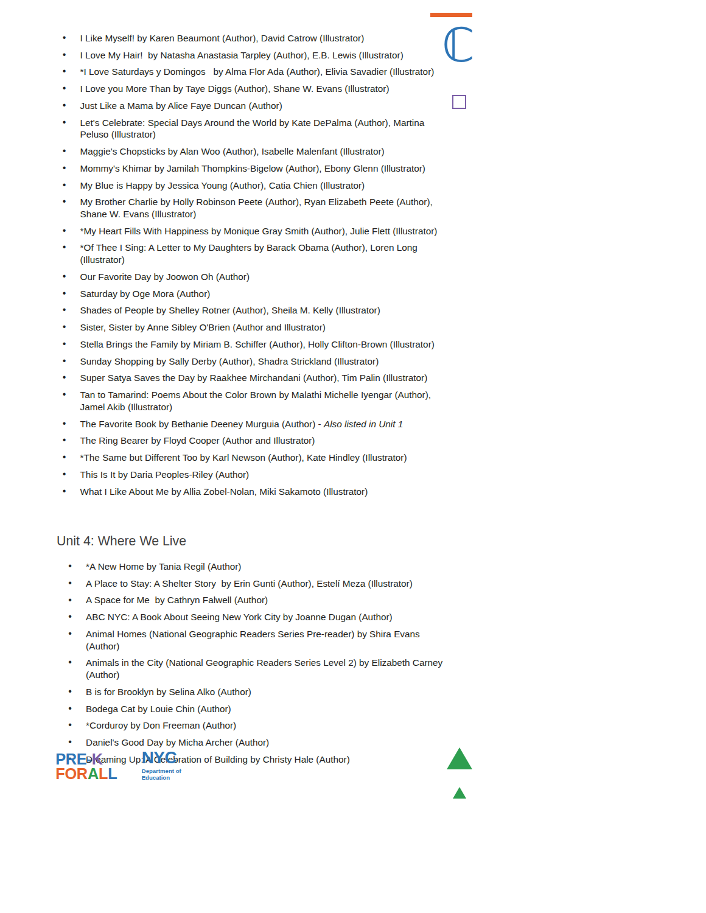ℂ
I Like Myself! by Karen Beaumont (Author), David Catrow (Illustrator)
I Love My Hair! by Natasha Anastasia Tarpley (Author), E.B. Lewis (Illustrator)
*I Love Saturdays y Domingos by Alma Flor Ada (Author), Elivia Savadier (Illustrator)
I Love you More Than by Taye Diggs (Author), Shane W. Evans (Illustrator)
Just Like a Mama by Alice Faye Duncan (Author)
Let's Celebrate: Special Days Around the World by Kate DePalma (Author), Martina Peluso (Illustrator)
Maggie's Chopsticks by Alan Woo (Author), Isabelle Malenfant (Illustrator)
Mommy's Khimar by Jamilah Thompkins-Bigelow (Author), Ebony Glenn (Illustrator)
My Blue is Happy by Jessica Young (Author), Catia Chien (Illustrator)
My Brother Charlie by Holly Robinson Peete (Author), Ryan Elizabeth Peete (Author), Shane W. Evans (Illustrator)
*My Heart Fills With Happiness by Monique Gray Smith (Author), Julie Flett (Illustrator)
*Of Thee I Sing: A Letter to My Daughters by Barack Obama (Author), Loren Long (Illustrator)
Our Favorite Day by Joowon Oh (Author)
Saturday by Oge Mora (Author)
Shades of People by Shelley Rotner (Author), Sheila M. Kelly (Illustrator)
Sister, Sister by Anne Sibley O'Brien (Author and Illustrator)
Stella Brings the Family by Miriam B. Schiffer (Author), Holly Clifton-Brown (Illustrator)
Sunday Shopping by Sally Derby (Author), Shadra Strickland (Illustrator)
Super Satya Saves the Day by Raakhee Mirchandani (Author), Tim Palin (Illustrator)
Tan to Tamarind: Poems About the Color Brown by Malathi Michelle Iyengar (Author), Jamel Akib (Illustrator)
The Favorite Book by Bethanie Deeney Murguia (Author) - Also listed in Unit 1
The Ring Bearer by Floyd Cooper (Author and Illustrator)
*The Same but Different Too by Karl Newson (Author), Kate Hindley (Illustrator)
This Is It by Daria Peoples-Riley (Author)
What I Like About Me by Allia Zobel-Nolan, Miki Sakamoto (Illustrator)
Unit 4: Where We Live
*A New Home by Tania Regil (Author)
A Place to Stay: A Shelter Story by Erin Gunti (Author), Estelí Meza (Illustrator)
A Space for Me by Cathryn Falwell (Author)
ABC NYC: A Book About Seeing New York City by Joanne Dugan (Author)
Animal Homes (National Geographic Readers Series Pre-reader) by Shira Evans (Author)
Animals in the City (National Geographic Readers Series Level 2) by Elizabeth Carney (Author)
B is for Brooklyn by Selina Alko (Author)
Bodega Cat by Louie Chin (Author)
*Corduroy by Don Freeman (Author)
Daniel's Good Day by Micha Archer (Author)
Dreaming Up: A Celebration of Building by Christy Hale (Author)
PRE-K
FOR ALL
NYC
Department of
Education